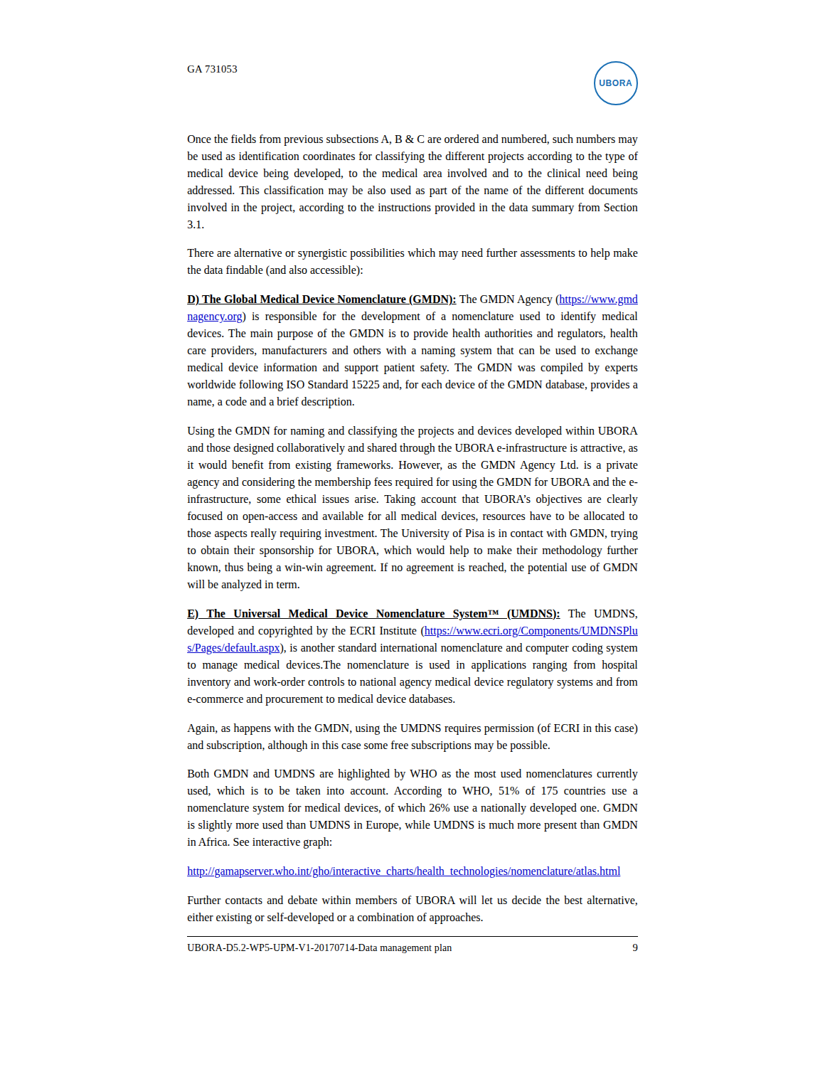GA 731053
UBORA
Once the fields from previous subsections A, B & C are ordered and numbered, such numbers may be used as identification coordinates for classifying the different projects according to the type of medical device being developed, to the medical area involved and to the clinical need being addressed. This classification may be also used as part of the name of the different documents involved in the project, according to the instructions provided in the data summary from Section 3.1.
There are alternative or synergistic possibilities which may need further assessments to help make the data findable (and also accessible):
D) The Global Medical Device Nomenclature (GMDN): The GMDN Agency (https://www.gmdnagency.org) is responsible for the development of a nomenclature used to identify medical devices. The main purpose of the GMDN is to provide health authorities and regulators, health care providers, manufacturers and others with a naming system that can be used to exchange medical device information and support patient safety. The GMDN was compiled by experts worldwide following ISO Standard 15225 and, for each device of the GMDN database, provides a name, a code and a brief description.
Using the GMDN for naming and classifying the projects and devices developed within UBORA and those designed collaboratively and shared through the UBORA e-infrastructure is attractive, as it would benefit from existing frameworks. However, as the GMDN Agency Ltd. is a private agency and considering the membership fees required for using the GMDN for UBORA and the e-infrastructure, some ethical issues arise. Taking account that UBORA’s objectives are clearly focused on open-access and available for all medical devices, resources have to be allocated to those aspects really requiring investment. The University of Pisa is in contact with GMDN, trying to obtain their sponsorship for UBORA, which would help to make their methodology further known, thus being a win-win agreement. If no agreement is reached, the potential use of GMDN will be analyzed in term.
E) The Universal Medical Device Nomenclature System™ (UMDNS): The UMDNS, developed and copyrighted by the ECRI Institute (https://www.ecri.org/Components/UMDNSPlus/Pages/default.aspx), is another standard international nomenclature and computer coding system to manage medical devices.The nomenclature is used in applications ranging from hospital inventory and work-order controls to national agency medical device regulatory systems and from e-commerce and procurement to medical device databases.
Again, as happens with the GMDN, using the UMDNS requires permission (of ECRI in this case) and subscription, although in this case some free subscriptions may be possible.
Both GMDN and UMDNS are highlighted by WHO as the most used nomenclatures currently used, which is to be taken into account. According to WHO, 51% of 175 countries use a nomenclature system for medical devices, of which 26% use a nationally developed one. GMDN is slightly more used than UMDNS in Europe, while UMDNS is much more present than GMDN in Africa. See interactive graph:
http://gamapserver.who.int/gho/interactive_charts/health_technologies/nomenclature/atlas.html
Further contacts and debate within members of UBORA will let us decide the best alternative, either existing or self-developed or a combination of approaches.
UBORA-D5.2-WP5-UPM-V1-20170714-Data management plan
9